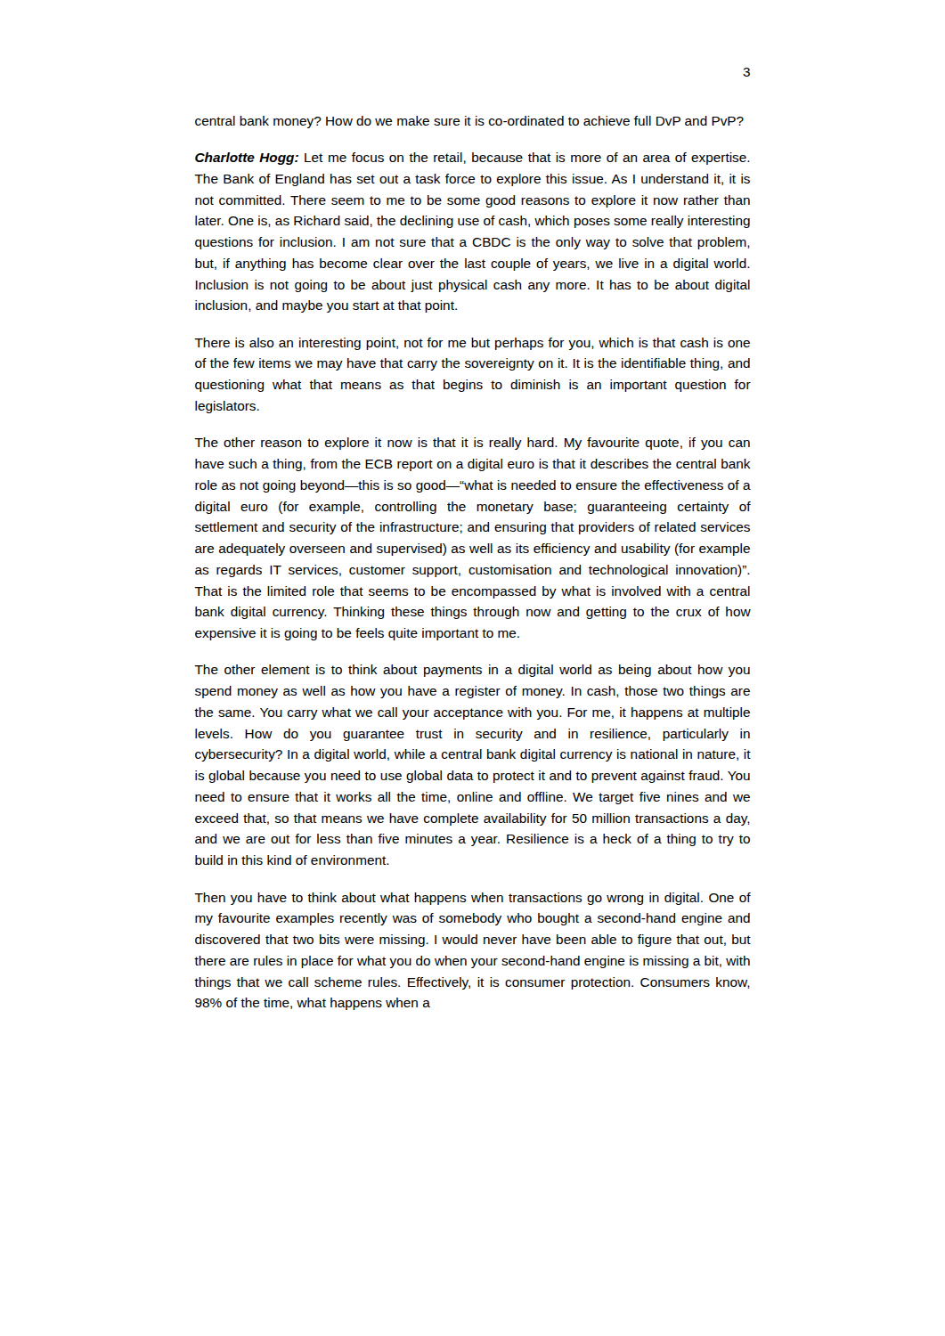3
central bank money? How do we make sure it is co-ordinated to achieve full DvP and PvP?
Charlotte Hogg: Let me focus on the retail, because that is more of an area of expertise. The Bank of England has set out a task force to explore this issue. As I understand it, it is not committed. There seem to me to be some good reasons to explore it now rather than later. One is, as Richard said, the declining use of cash, which poses some really interesting questions for inclusion. I am not sure that a CBDC is the only way to solve that problem, but, if anything has become clear over the last couple of years, we live in a digital world. Inclusion is not going to be about just physical cash any more. It has to be about digital inclusion, and maybe you start at that point.
There is also an interesting point, not for me but perhaps for you, which is that cash is one of the few items we may have that carry the sovereignty on it. It is the identifiable thing, and questioning what that means as that begins to diminish is an important question for legislators.
The other reason to explore it now is that it is really hard. My favourite quote, if you can have such a thing, from the ECB report on a digital euro is that it describes the central bank role as not going beyond—this is so good—“what is needed to ensure the effectiveness of a digital euro (for example, controlling the monetary base; guaranteeing certainty of settlement and security of the infrastructure; and ensuring that providers of related services are adequately overseen and supervised) as well as its efficiency and usability (for example as regards IT services, customer support, customisation and technological innovation)”. That is the limited role that seems to be encompassed by what is involved with a central bank digital currency. Thinking these things through now and getting to the crux of how expensive it is going to be feels quite important to me.
The other element is to think about payments in a digital world as being about how you spend money as well as how you have a register of money. In cash, those two things are the same. You carry what we call your acceptance with you. For me, it happens at multiple levels. How do you guarantee trust in security and in resilience, particularly in cybersecurity? In a digital world, while a central bank digital currency is national in nature, it is global because you need to use global data to protect it and to prevent against fraud. You need to ensure that it works all the time, online and offline. We target five nines and we exceed that, so that means we have complete availability for 50 million transactions a day, and we are out for less than five minutes a year. Resilience is a heck of a thing to try to build in this kind of environment.
Then you have to think about what happens when transactions go wrong in digital. One of my favourite examples recently was of somebody who bought a second-hand engine and discovered that two bits were missing. I would never have been able to figure that out, but there are rules in place for what you do when your second-hand engine is missing a bit, with things that we call scheme rules. Effectively, it is consumer protection. Consumers know, 98% of the time, what happens when a